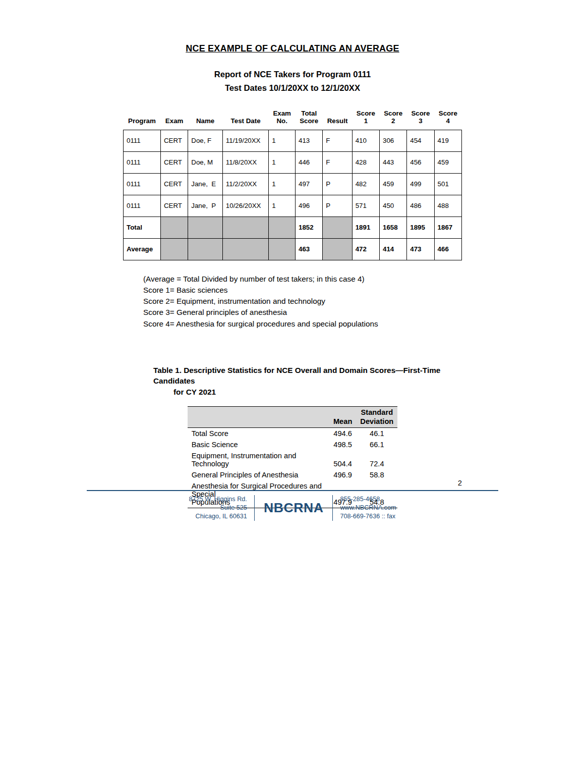NCE EXAMPLE OF CALCULATING AN AVERAGE
Report of NCE Takers for Program 0111
Test Dates 10/1/20XX to 12/1/20XX
| Program | Exam | Name | Test Date | Exam No. | Total Score | Result | Score 1 | Score 2 | Score 3 | Score 4 |
| --- | --- | --- | --- | --- | --- | --- | --- | --- | --- | --- |
| 0111 | CERT | Doe, F | 11/19/20XX | 1 | 413 | F | 410 | 306 | 454 | 419 |
| 0111 | CERT | Doe, M | 11/8/20XX | 1 | 446 | F | 428 | 443 | 456 | 459 |
| 0111 | CERT | Jane, E | 11/2/20XX | 1 | 497 | P | 482 | 459 | 499 | 501 |
| 0111 | CERT | Jane, P | 10/26/20XX | 1 | 496 | P | 571 | 450 | 486 | 488 |
| Total | | | | | 1852 | | 1891 | 1658 | 1895 | 1867 |
| Average | | | | | 463 | | 472 | 414 | 473 | 466 |
(Average = Total Divided by number of test takers; in this case 4)
Score 1= Basic sciences
Score 2= Equipment, instrumentation and technology
Score 3= General principles of anesthesia
Score 4= Anesthesia for surgical procedures and special populations
Table 1. Descriptive Statistics for NCE Overall and Domain Scores—First-Time Candidates for CY 2021
| | Mean | Standard Deviation |
| --- | --- | --- |
| Total Score | 494.6 | 46.1 |
| Basic Science | 498.5 | 66.1 |
| Equipment, Instrumentation and Technology | 504.4 | 72.4 |
| General Principles of Anesthesia | 496.9 | 58.8 |
| Anesthesia for Surgical Procedures and Special Populations | 497.9 | 54.8 |
2
8725 W. Higgins Rd.
Suite 525
Chicago, IL 60631
NBCRNA
855-285-4658
www.NBCRNA.com
708-669-7636 :: fax